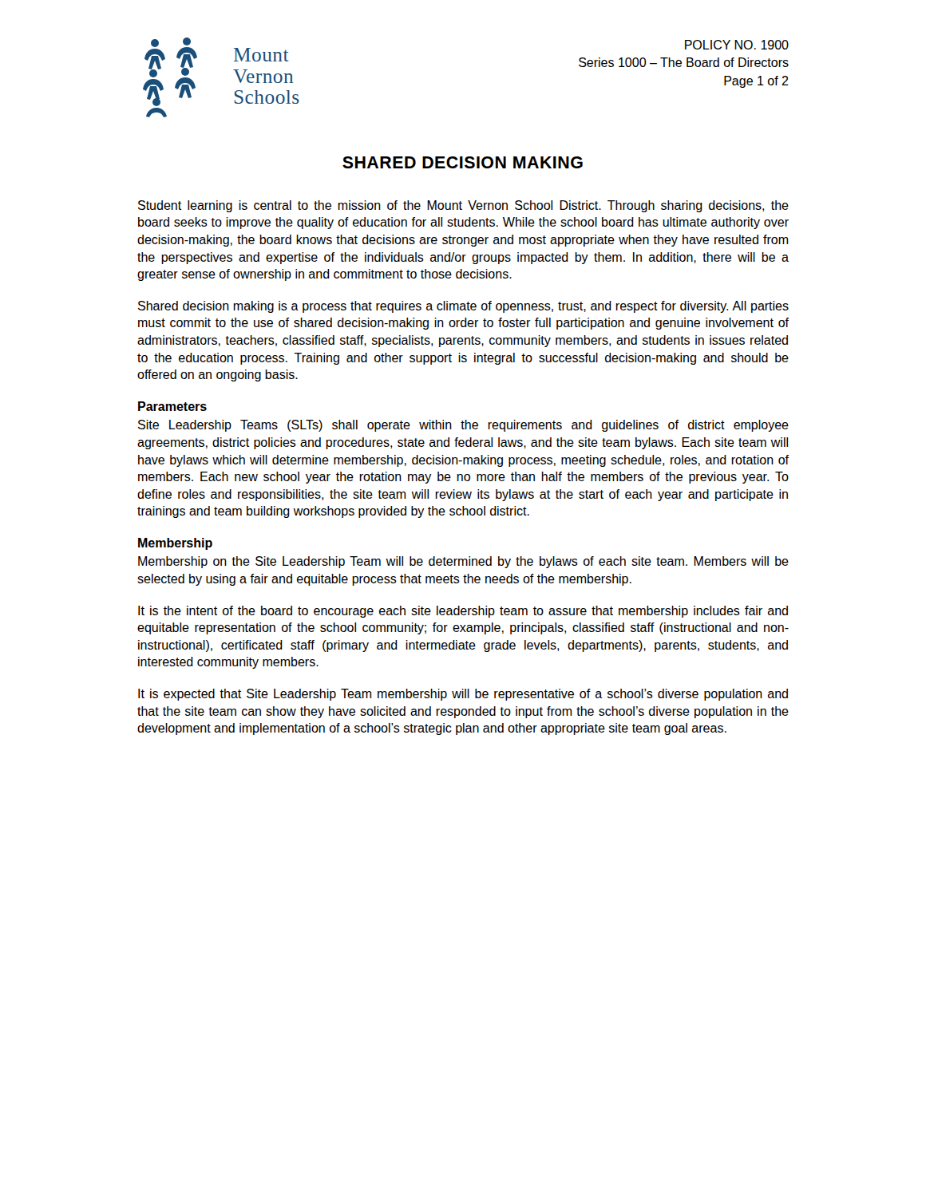Mount
Vernon
Schools
POLICY NO. 1900
Series 1000 – The Board of Directors
Page 1 of 2
SHARED DECISION MAKING
Student learning is central to the mission of the Mount Vernon School District. Through sharing decisions, the board seeks to improve the quality of education for all students. While the school board has ultimate authority over decision-making, the board knows that decisions are stronger and most appropriate when they have resulted from the perspectives and expertise of the individuals and/or groups impacted by them. In addition, there will be a greater sense of ownership in and commitment to those decisions.
Shared decision making is a process that requires a climate of openness, trust, and respect for diversity. All parties must commit to the use of shared decision-making in order to foster full participation and genuine involvement of administrators, teachers, classified staff, specialists, parents, community members, and students in issues related to the education process. Training and other support is integral to successful decision-making and should be offered on an ongoing basis.
Parameters
Site Leadership Teams (SLTs) shall operate within the requirements and guidelines of district employee agreements, district policies and procedures, state and federal laws, and the site team bylaws. Each site team will have bylaws which will determine membership, decision-making process, meeting schedule, roles, and rotation of members. Each new school year the rotation may be no more than half the members of the previous year. To define roles and responsibilities, the site team will review its bylaws at the start of each year and participate in trainings and team building workshops provided by the school district.
Membership
Membership on the Site Leadership Team will be determined by the bylaws of each site team. Members will be selected by using a fair and equitable process that meets the needs of the membership.
It is the intent of the board to encourage each site leadership team to assure that membership includes fair and equitable representation of the school community; for example, principals, classified staff (instructional and non-instructional), certificated staff (primary and intermediate grade levels, departments), parents, students, and interested community members.
It is expected that Site Leadership Team membership will be representative of a school’s diverse population and that the site team can show they have solicited and responded to input from the school’s diverse population in the development and implementation of a school’s strategic plan and other appropriate site team goal areas.